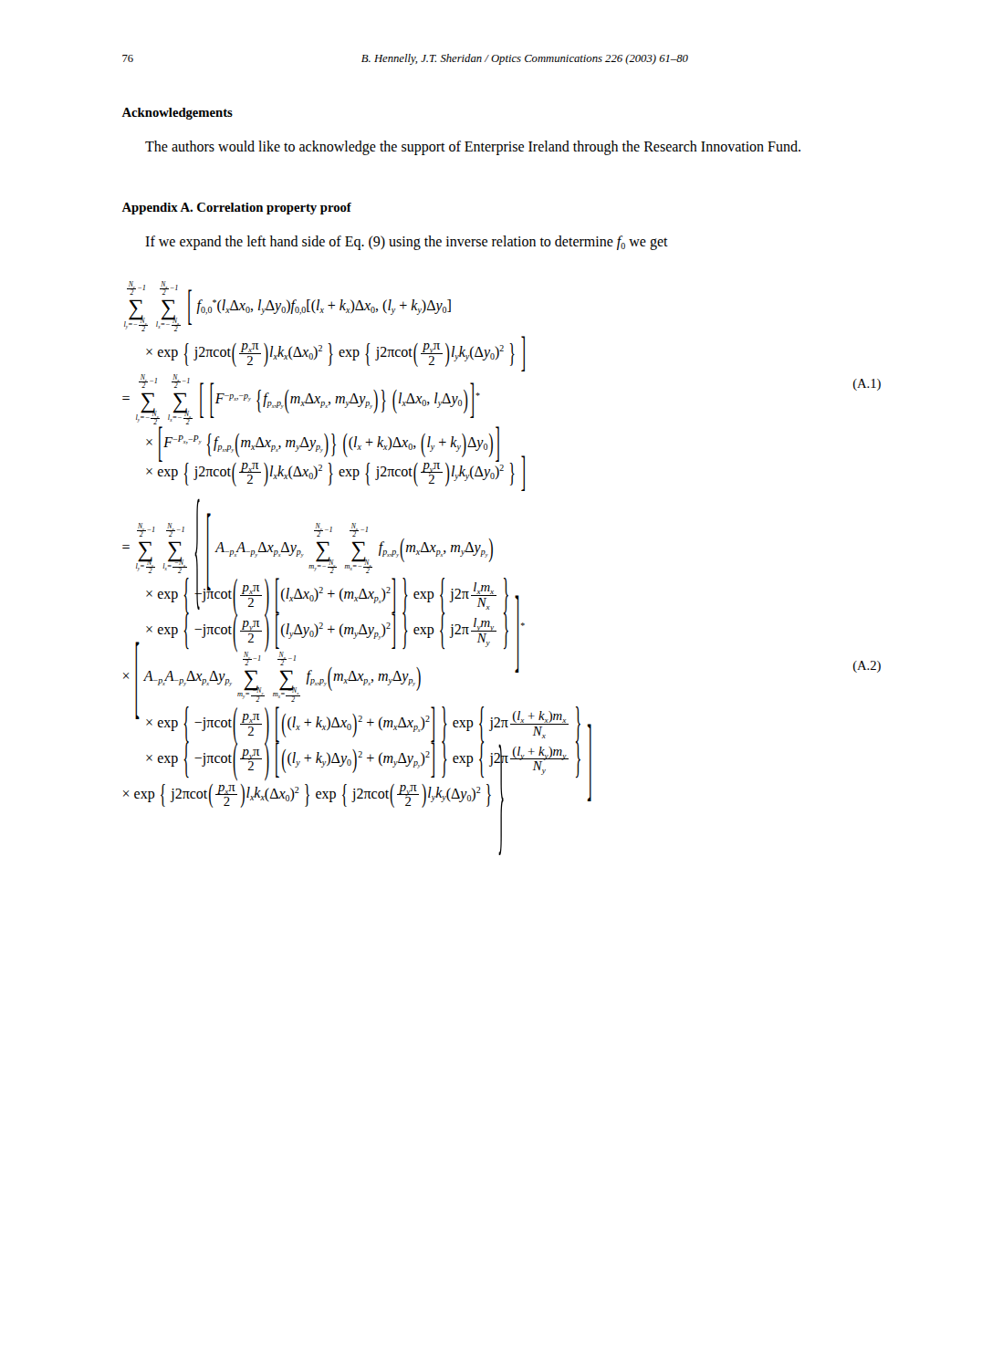76
B. Hennelly, J.T. Sheridan / Optics Communications 226 (2003) 61–80
Acknowledgements
The authors would like to acknowledge the support of Enterprise Ireland through the Research Innovation Fund.
Appendix A. Correlation property proof
If we expand the left hand side of Eq. (9) using the inverse relation to determine f0 we get
Ny 2−1 ∑ ly=−Ny 2 Nx 2−1 ∑ lx=−Nx 2 [ f0,0*(lx Δx0, ly Δy0)f0,0[(lx + kx)Δx0, (ly + ky)Δy0] × exp { j2πcot(pxπ 2) lxkx(Δx0)2 } exp { j2πcot(pyπ 2) lyky(Δy0)2 } ] = Ny 2−1 ∑ ly=−Ny 2 Nx 2−1 ∑ lx=−Nx 2 [ [F−px,−py {fpx,py(mx Δxpx, my Δypy)} (lx Δx0, ly Δy0)]* × [F−Px,−Py {fpx,py(mx Δxpx, my Δypy)} ((lx + kx)Δx0, (ly + ky) Δy0)] × exp { j2πcot(pxπ 2) lxkx(Δx0)2 } exp { j2πcot(pyπ 2) lyky(Δy0)2 } ]
(A.1)
= Ny 2−1 ∑ ly=Ny 2 Nx 2−1 ∑ lx=−Nx 2 { [ A−pxA−pyΔxpxΔypy Ny 2−1 ∑ my=−Ny 2 Nx 2−1 ∑ mx=−Nx 2 fpx,py(mx Δxpx, my Δypy) × exp { −jπcot(pxπ 2) [(lx Δx0)2 + (mx Δxpx)2] } exp { j2πlxmx Nx } × exp { −jπcot(pyπ 2) [(ly Δy0)2 + (my Δypy)2] } exp { j2πlymy Ny } ]* × [ A−pxA−pyΔxpxΔypy Ny 2−1 ∑ my=−Ny 2 Nx 2−1 ∑ mx=−Nx 2 fpx,py(mx Δxpx, my Δypy) × exp { −jπcot(pxπ 2) [((lx + kx)Δx0)2 + (mx Δxpx)2] } exp { j2π(lx + kx)mx Nx } × exp { −jπcot(pyπ 2) [((ly + ky)Δy0)2 + (my Δypy)2] } exp { j2π(ly + ky)my Ny } ] × exp { j2πcot(pxπ 2) lxkx(Δx0)2 } exp { j2πcot(pyπ 2) lyky(Δy0)2 } }
(A.2)